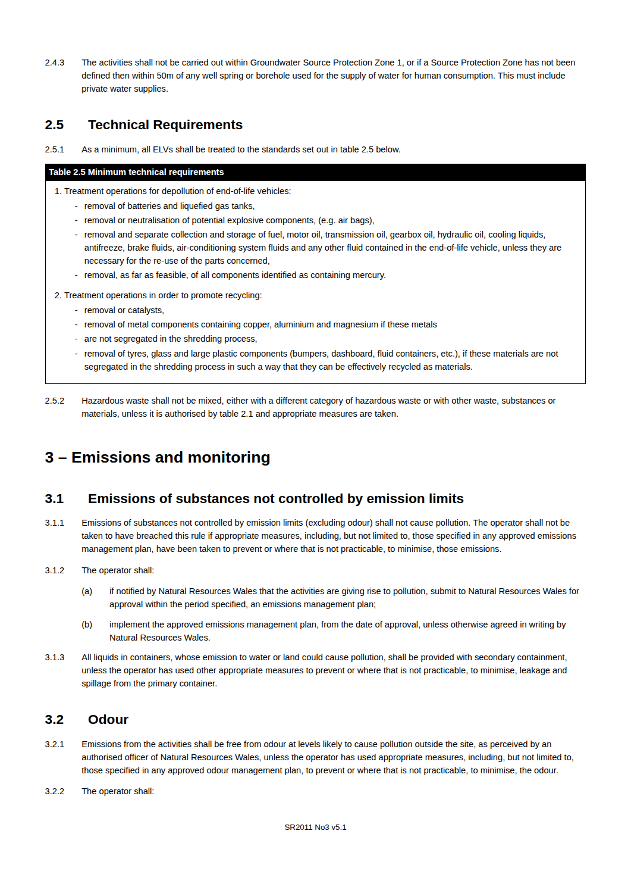2.4.3
The activities shall not be carried out within Groundwater Source Protection Zone 1, or if a Source Protection Zone has not been defined then within 50m of any well spring or borehole used for the supply of water for human consumption. This must include private water supplies.
2.5 Technical Requirements
2.5.1
As a minimum, all ELVs shall be treated to the standards set out in table 2.5 below.
| Table 2.5 Minimum technical requirements |
| --- |
| Treatment operations for depollution of end-of-life vehicles: removal of batteries and liquefied gas tanks, removal or neutralisation of potential explosive components, (e.g. air bags), removal and separate collection and storage of fuel, motor oil, transmission oil, gearbox oil, hydraulic oil, cooling liquids, antifreeze, brake fluids, air-conditioning system fluids and any other fluid contained in the end-of-life vehicle, unless they are necessary for the re-use of the parts concerned, removal, as far as feasible, of all components identified as containing mercury. Treatment operations in order to promote recycling: removal or catalysts, removal of metal components containing copper, aluminium and magnesium if these metals are not segregated in the shredding process, removal of tyres, glass and large plastic components (bumpers, dashboard, fluid containers, etc.), if these materials are not segregated in the shredding process in such a way that they can be effectively recycled as materials. |
2.5.2
Hazardous waste shall not be mixed, either with a different category of hazardous waste or with other waste, substances or materials, unless it is authorised by table 2.1 and appropriate measures are taken.
3 – Emissions and monitoring
3.1 Emissions of substances not controlled by emission limits
3.1.1
Emissions of substances not controlled by emission limits (excluding odour) shall not cause pollution. The operator shall not be taken to have breached this rule if appropriate measures, including, but not limited to, those specified in any approved emissions management plan, have been taken to prevent or where that is not practicable, to minimise, those emissions.
3.1.2
The operator shall:
(a)
if notified by Natural Resources Wales that the activities are giving rise to pollution, submit to Natural Resources Wales for approval within the period specified, an emissions management plan;
(b)
implement the approved emissions management plan, from the date of approval, unless otherwise agreed in writing by Natural Resources Wales.
3.1.3
All liquids in containers, whose emission to water or land could cause pollution, shall be provided with secondary containment, unless the operator has used other appropriate measures to prevent or where that is not practicable, to minimise, leakage and spillage from the primary container.
3.2 Odour
3.2.1
Emissions from the activities shall be free from odour at levels likely to cause pollution outside the site, as perceived by an authorised officer of Natural Resources Wales, unless the operator has used appropriate measures, including, but not limited to, those specified in any approved odour management plan, to prevent or where that is not practicable, to minimise, the odour.
3.2.2
The operator shall:
SR2011 No3 v5.1